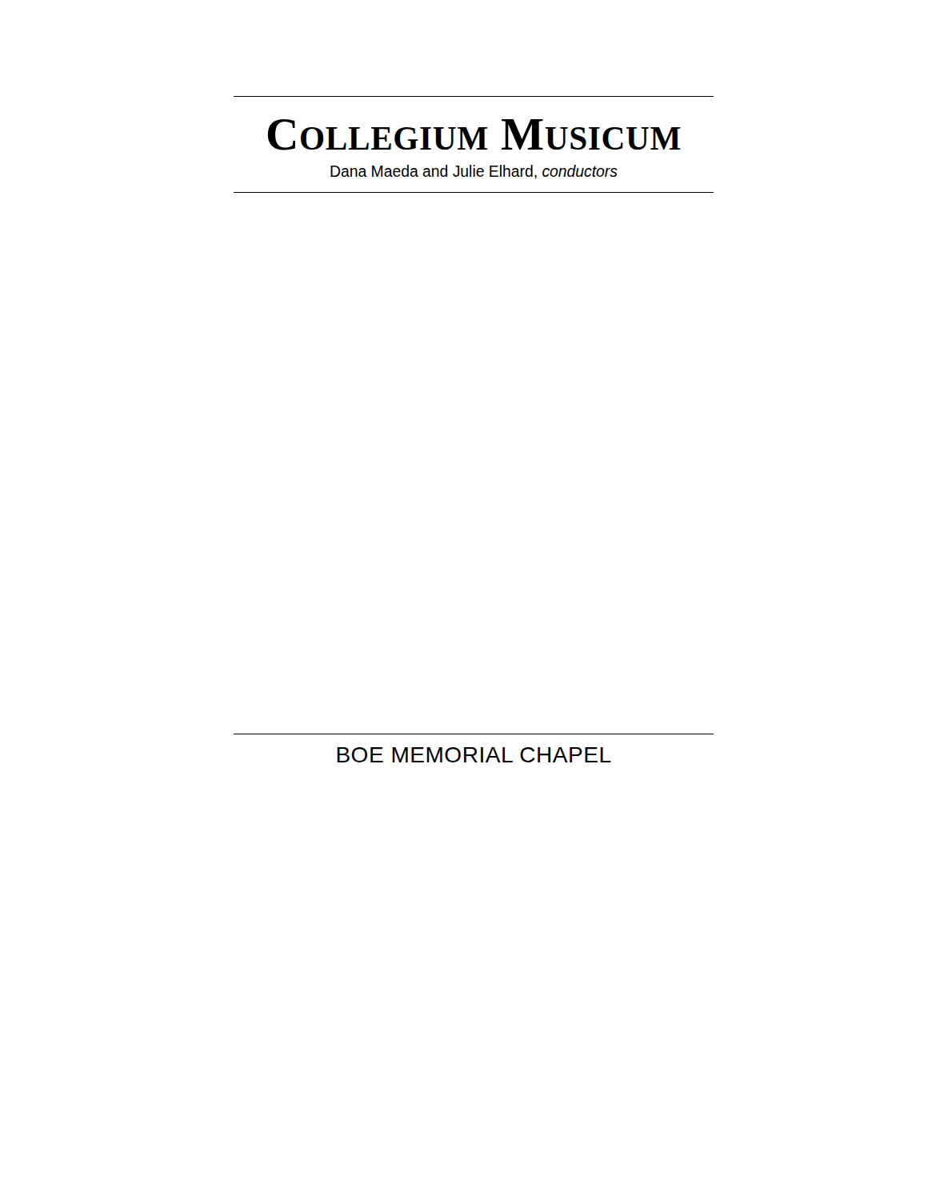COLLEGIUM MUSICUM
Dana Maeda and Julie Elhard, conductors
BOE MEMORIAL CHAPEL